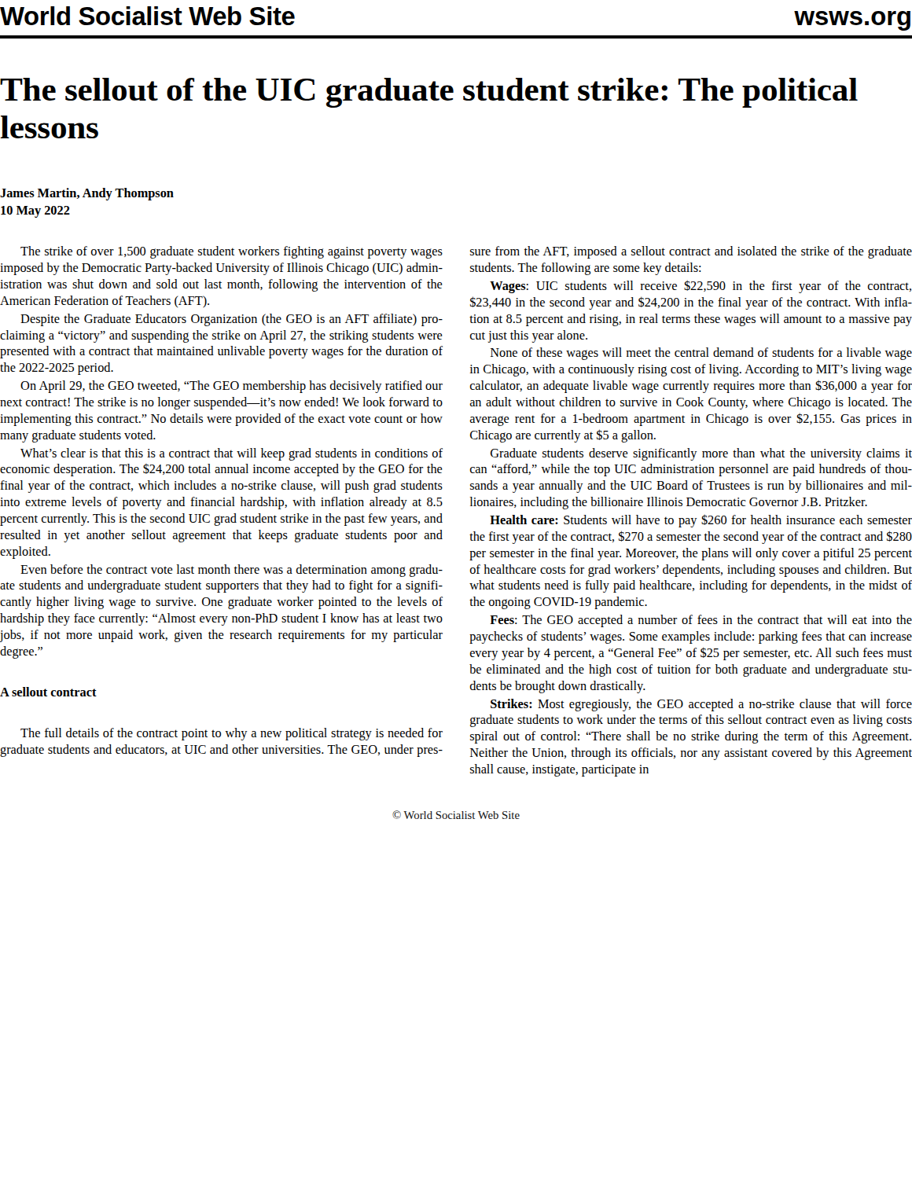World Socialist Web Site
wsws.org
The sellout of the UIC graduate student strike: The political lessons
James Martin, Andy Thompson
10 May 2022
The strike of over 1,500 graduate student workers fighting against poverty wages imposed by the Democratic Party-backed University of Illinois Chicago (UIC) administration was shut down and sold out last month, following the intervention of the American Federation of Teachers (AFT).
Despite the Graduate Educators Organization (the GEO is an AFT affiliate) proclaiming a “victory” and suspending the strike on April 27, the striking students were presented with a contract that maintained unlivable poverty wages for the duration of the 2022-2025 period.
On April 29, the GEO tweeted, “The GEO membership has decisively ratified our next contract! The strike is no longer suspended—it’s now ended! We look forward to implementing this contract.” No details were provided of the exact vote count or how many graduate students voted.
What’s clear is that this is a contract that will keep grad students in conditions of economic desperation. The $24,200 total annual income accepted by the GEO for the final year of the contract, which includes a no-strike clause, will push grad students into extreme levels of poverty and financial hardship, with inflation already at 8.5 percent currently. This is the second UIC grad student strike in the past few years, and resulted in yet another sellout agreement that keeps graduate students poor and exploited.
Even before the contract vote last month there was a determination among graduate students and undergraduate student supporters that they had to fight for a significantly higher living wage to survive. One graduate worker pointed to the levels of hardship they face currently: “Almost every non-PhD student I know has at least two jobs, if not more unpaid work, given the research requirements for my particular degree.”
A sellout contract
The full details of the contract point to why a new political strategy is needed for graduate students and educators, at UIC and other universities. The GEO, under pressure from the AFT, imposed a sellout contract and isolated the strike of the graduate students. The following are some key details:
Wages: UIC students will receive $22,590 in the first year of the contract, $23,440 in the second year and $24,200 in the final year of the contract. With inflation at 8.5 percent and rising, in real terms these wages will amount to a massive pay cut just this year alone.
None of these wages will meet the central demand of students for a livable wage in Chicago, with a continuously rising cost of living. According to MIT’s living wage calculator, an adequate livable wage currently requires more than $36,000 a year for an adult without children to survive in Cook County, where Chicago is located. The average rent for a 1-bedroom apartment in Chicago is over $2,155. Gas prices in Chicago are currently at $5 a gallon.
Graduate students deserve significantly more than what the university claims it can “afford,” while the top UIC administration personnel are paid hundreds of thousands a year annually and the UIC Board of Trustees is run by billionaires and millionaires, including the billionaire Illinois Democratic Governor J.B. Pritzker.
Health care: Students will have to pay $260 for health insurance each semester the first year of the contract, $270 a semester the second year of the contract and $280 per semester in the final year. Moreover, the plans will only cover a pitiful 25 percent of healthcare costs for grad workers’ dependents, including spouses and children. But what students need is fully paid healthcare, including for dependents, in the midst of the ongoing COVID-19 pandemic.
Fees: The GEO accepted a number of fees in the contract that will eat into the paychecks of students’ wages. Some examples include: parking fees that can increase every year by 4 percent, a “General Fee” of $25 per semester, etc. All such fees must be eliminated and the high cost of tuition for both graduate and undergraduate students be brought down drastically.
Strikes: Most egregiously, the GEO accepted a no-strike clause that will force graduate students to work under the terms of this sellout contract even as living costs spiral out of control: “There shall be no strike during the term of this Agreement. Neither the Union, through its officials, nor any assistant covered by this Agreement shall cause, instigate, participate in
© World Socialist Web Site